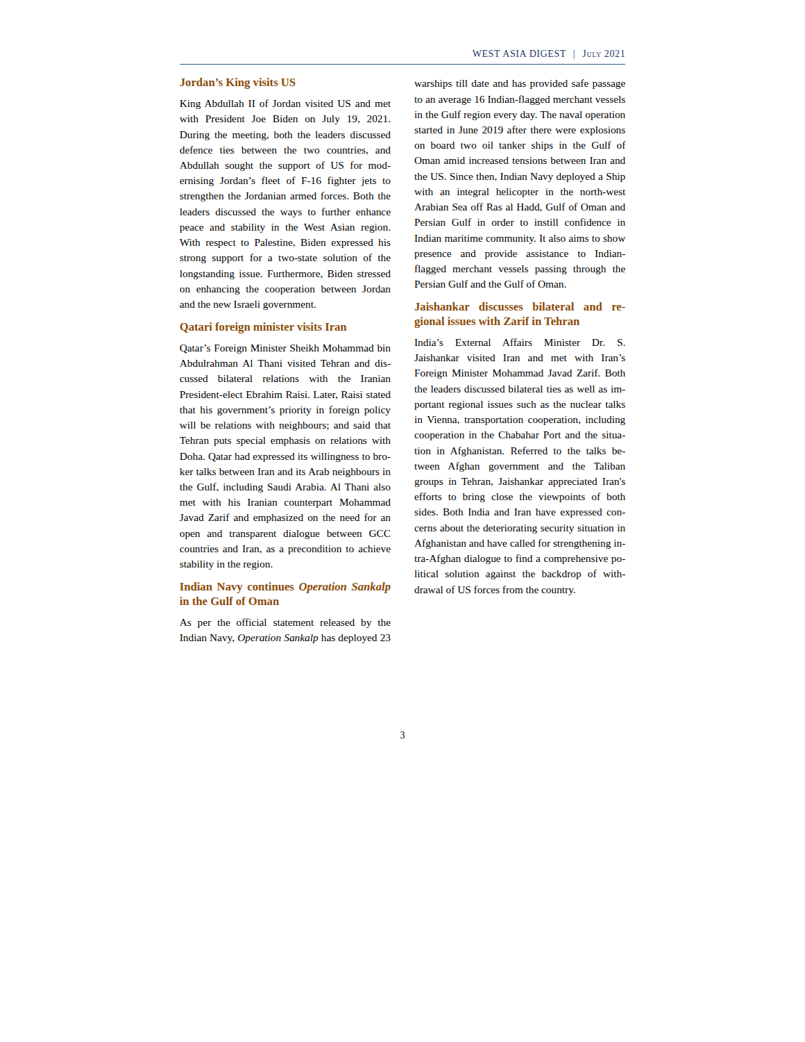WEST ASIA DIGEST | July 2021
Jordan’s King visits US
King Abdullah II of Jordan visited US and met with President Joe Biden on July 19, 2021. During the meeting, both the leaders discussed defence ties between the two countries, and Abdullah sought the support of US for modernising Jordan’s fleet of F-16 fighter jets to strengthen the Jordanian armed forces. Both the leaders discussed the ways to further enhance peace and stability in the West Asian region. With respect to Palestine, Biden expressed his strong support for a two-state solution of the longstanding issue. Furthermore, Biden stressed on enhancing the cooperation between Jordan and the new Israeli government.
Qatari foreign minister visits Iran
Qatar’s Foreign Minister Sheikh Mohammad bin Abdulrahman Al Thani visited Tehran and discussed bilateral relations with the Iranian President-elect Ebrahim Raisi. Later, Raisi stated that his government’s priority in foreign policy will be relations with neighbours; and said that Tehran puts special emphasis on relations with Doha. Qatar had expressed its willingness to broker talks between Iran and its Arab neighbours in the Gulf, including Saudi Arabia. Al Thani also met with his Iranian counterpart Mohammad Javad Zarif and emphasized on the need for an open and transparent dialogue between GCC countries and Iran, as a precondition to achieve stability in the region.
Indian Navy continues Operation Sankalp in the Gulf of Oman
As per the official statement released by the Indian Navy, Operation Sankalp has deployed 23 warships till date and has provided safe passage to an average 16 Indian-flagged merchant vessels in the Gulf region every day. The naval operation started in June 2019 after there were explosions on board two oil tanker ships in the Gulf of Oman amid increased tensions between Iran and the US. Since then, Indian Navy deployed a Ship with an integral helicopter in the north-west Arabian Sea off Ras al Hadd, Gulf of Oman and Persian Gulf in order to instill confidence in Indian maritime community. It also aims to show presence and provide assistance to Indian-flagged merchant vessels passing through the Persian Gulf and the Gulf of Oman.
Jaishankar discusses bilateral and regional issues with Zarif in Tehran
India’s External Affairs Minister Dr. S. Jaishankar visited Iran and met with Iran’s Foreign Minister Mohammad Javad Zarif. Both the leaders discussed bilateral ties as well as important regional issues such as the nuclear talks in Vienna, transportation cooperation, including cooperation in the Chabahar Port and the situation in Afghanistan. Referred to the talks between Afghan government and the Taliban groups in Tehran, Jaishankar appreciated Iran's efforts to bring close the viewpoints of both sides. Both India and Iran have expressed concerns about the deteriorating security situation in Afghanistan and have called for strengthening intra-Afghan dialogue to find a comprehensive political solution against the backdrop of withdrawal of US forces from the country.
3